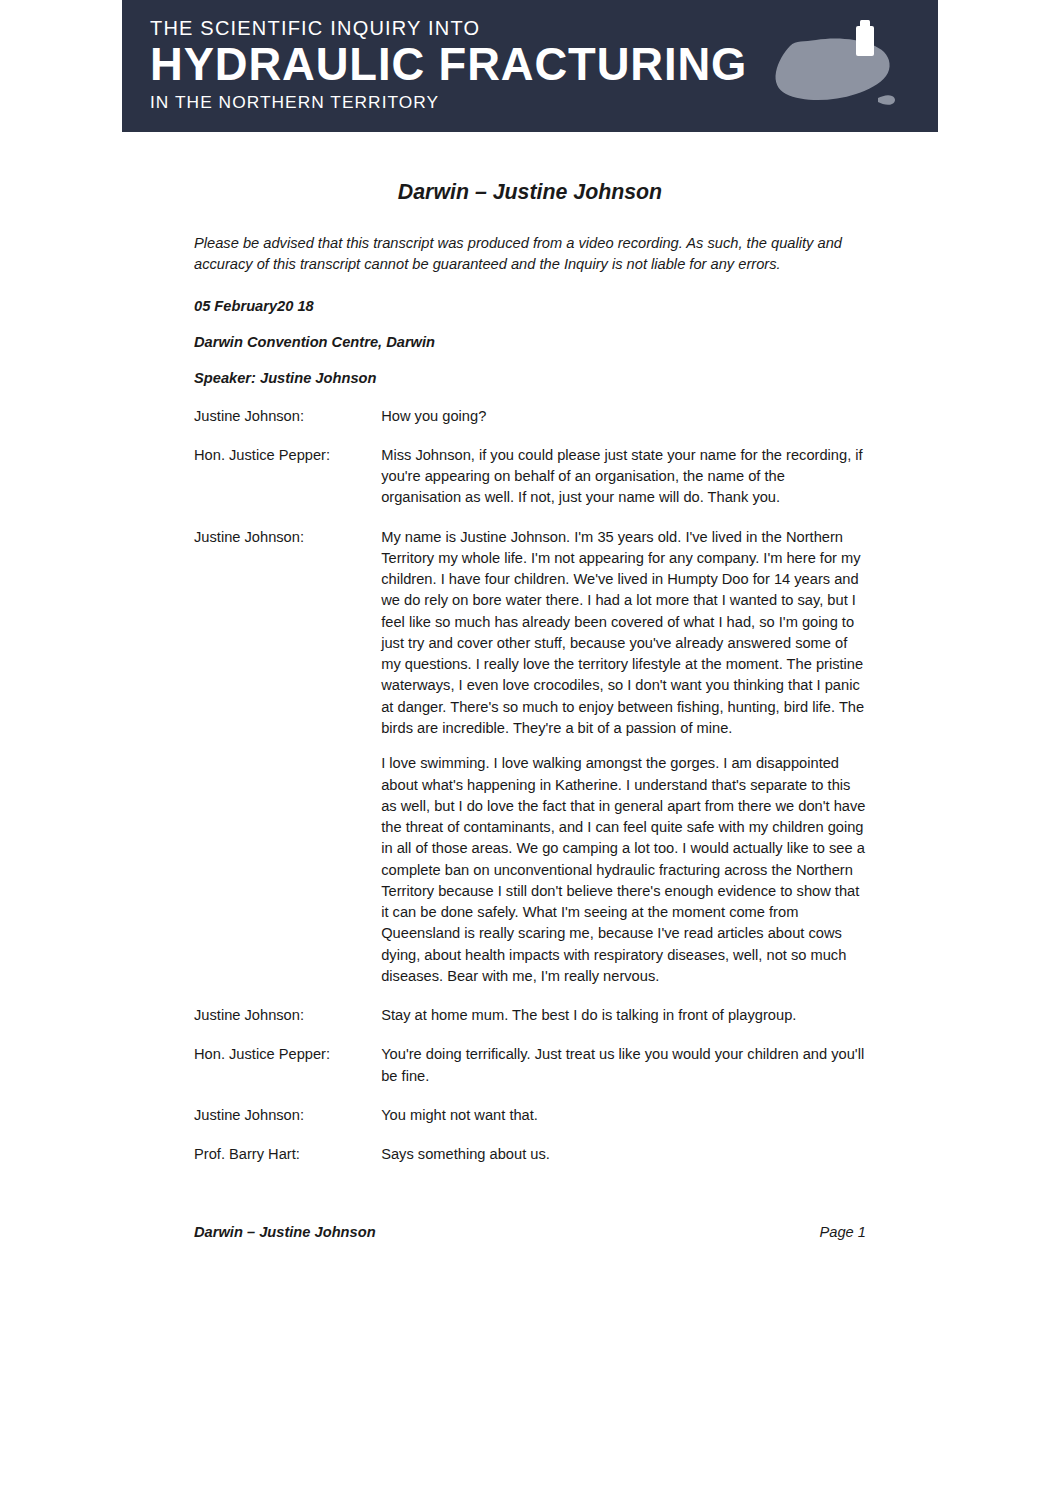The Scientific Inquiry into
Hydraulic Fracturing
in the Northern Territory
Darwin – Justine Johnson
Please be advised that this transcript was produced from a video recording. As such, the quality and accuracy of this transcript cannot be guaranteed and the Inquiry is not liable for any errors.
05 February20 18
Darwin Convention Centre, Darwin
Speaker: Justine Johnson
| Justine Johnson: | How you going? |
| Hon. Justice Pepper: | Miss Johnson, if you could please just state your name for the recording, if you're appearing on behalf of an organisation, the name of the organisation as well. If not, just your name will do. Thank you. |
| Justine Johnson: | My name is Justine Johnson. I'm 35 years old. I've lived in the Northern Territory my whole life. I'm not appearing for any company. I'm here for my children. I have four children. We've lived in Humpty Doo for 14 years and we do rely on bore water there. I had a lot more that I wanted to say, but I feel like so much has already been covered of what I had, so I'm going to just try and cover other stuff, because you've already answered some of my questions. I really love the territory lifestyle at the moment. The pristine waterways, I even love crocodiles, so I don't want you thinking that I panic at danger. There's so much to enjoy between fishing, hunting, bird life. The birds are incredible. They're a bit of a passion of mine. I love swimming. I love walking amongst the gorges. I am disappointed about what's happening in Katherine. I understand that's separate to this as well, but I do love the fact that in general apart from there we don't have the threat of contaminants, and I can feel quite safe with my children going in all of those areas. We go camping a lot too. I would actually like to see a complete ban on unconventional hydraulic fracturing across the Northern Territory because I still don't believe there's enough evidence to show that it can be done safely. What I'm seeing at the moment come from Queensland is really scaring me, because I've read articles about cows dying, about health impacts with respiratory diseases, well, not so much diseases. Bear with me, I'm really nervous. |
| Justine Johnson: | Stay at home mum. The best I do is talking in front of playgroup. |
| Hon. Justice Pepper: | You're doing terrifically. Just treat us like you would your children and you'll be fine. |
| Justine Johnson: | You might not want that. |
| Prof. Barry Hart: | Says something about us. |
Darwin – Justine Johnson
Page 1